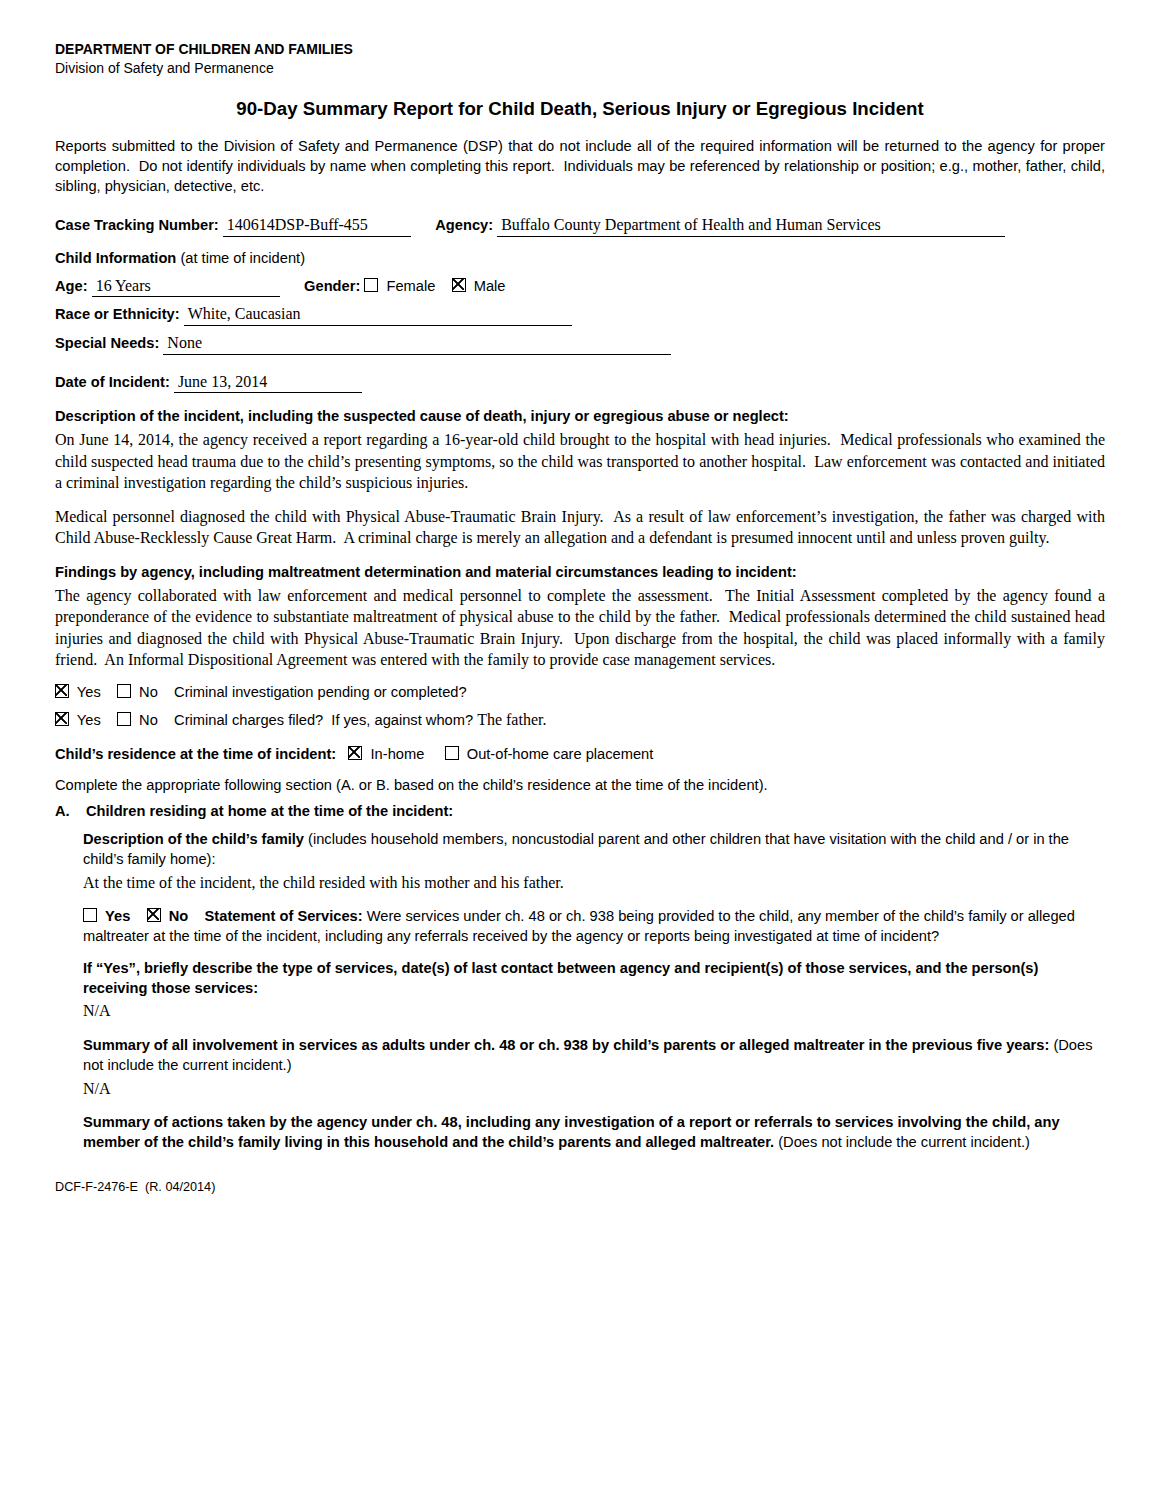DEPARTMENT OF CHILDREN AND FAMILIES
Division of Safety and Permanence
90-Day Summary Report for Child Death, Serious Injury or Egregious Incident
Reports submitted to the Division of Safety and Permanence (DSP) that do not include all of the required information will be returned to the agency for proper completion. Do not identify individuals by name when completing this report. Individuals may be referenced by relationship or position; e.g., mother, father, child, sibling, physician, detective, etc.
Case Tracking Number: 140614DSP-Buff-455 Agency: Buffalo County Department of Health and Human Services
Child Information (at time of incident)
Age: 16 Years Gender: Female Male
Race or Ethnicity: White, Caucasian
Special Needs: None
Date of Incident: June 13, 2014
Description of the incident, including the suspected cause of death, injury or egregious abuse or neglect:
On June 14, 2014, the agency received a report regarding a 16-year-old child brought to the hospital with head injuries. Medical professionals who examined the child suspected head trauma due to the child’s presenting symptoms, so the child was transported to another hospital. Law enforcement was contacted and initiated a criminal investigation regarding the child’s suspicious injuries.
Medical personnel diagnosed the child with Physical Abuse-Traumatic Brain Injury. As a result of law enforcement’s investigation, the father was charged with Child Abuse-Recklessly Cause Great Harm. A criminal charge is merely an allegation and a defendant is presumed innocent until and unless proven guilty.
Findings by agency, including maltreatment determination and material circumstances leading to incident:
The agency collaborated with law enforcement and medical personnel to complete the assessment. The Initial Assessment completed by the agency found a preponderance of the evidence to substantiate maltreatment of physical abuse to the child by the father. Medical professionals determined the child sustained head injuries and diagnosed the child with Physical Abuse-Traumatic Brain Injury. Upon discharge from the hospital, the child was placed informally with a family friend. An Informal Dispositional Agreement was entered with the family to provide case management services.
Yes No Criminal investigation pending or completed?
Yes No Criminal charges filed? If yes, against whom? The father.
Child’s residence at the time of incident: In-home Out-of-home care placement
Complete the appropriate following section (A. or B. based on the child’s residence at the time of the incident).
A. Children residing at home at the time of the incident:
Description of the child’s family (includes household members, noncustodial parent and other children that have visitation with the child and / or in the child’s family home):
At the time of the incident, the child resided with his mother and his father.
Yes No Statement of Services: Were services under ch. 48 or ch. 938 being provided to the child, any member of the child’s family or alleged maltreater at the time of the incident, including any referrals received by the agency or reports being investigated at time of incident?
If “Yes”, briefly describe the type of services, date(s) of last contact between agency and recipient(s) of those services, and the person(s) receiving those services:
N/A
Summary of all involvement in services as adults under ch. 48 or ch. 938 by child’s parents or alleged maltreater in the previous five years: (Does not include the current incident.)
N/A
Summary of actions taken by the agency under ch. 48, including any investigation of a report or referrals to services involving the child, any member of the child’s family living in this household and the child’s parents and alleged maltreater. (Does not include the current incident.)
DCF-F-2476-E (R. 04/2014)